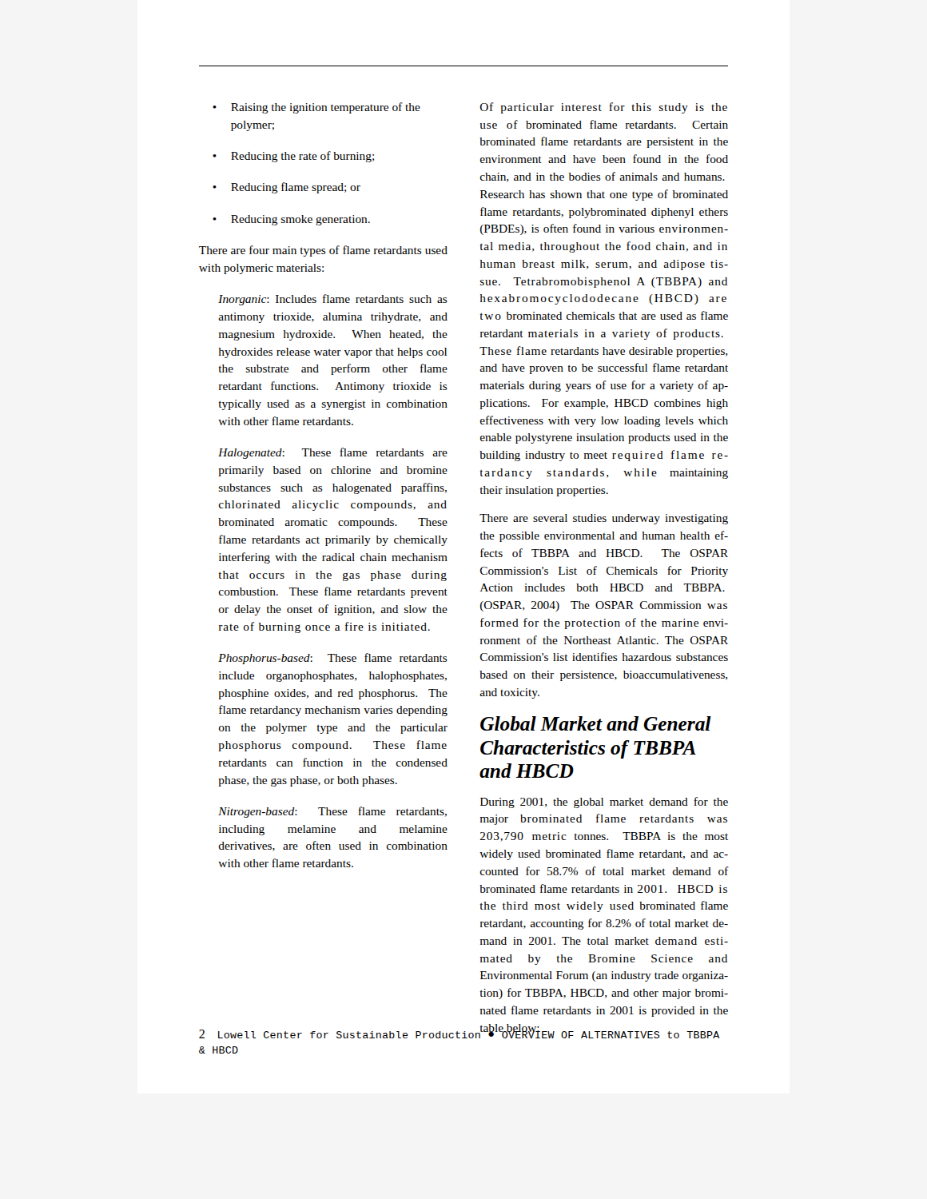Raising the ignition temperature of the polymer;
Reducing the rate of burning;
Reducing flame spread; or
Reducing smoke generation.
There are four main types of flame retardants used with polymeric materials:
Inorganic: Includes flame retardants such as antimony trioxide, alumina trihydrate, and magnesium hydroxide. When heated, the hydroxides release water vapor that helps cool the substrate and perform other flame retardant functions. Antimony trioxide is typically used as a synergist in combination with other flame retardants.
Halogenated: These flame retardants are primarily based on chlorine and bromine substances such as halogenated paraffins, chlorinated alicyclic compounds, and brominated aromatic compounds. These flame retardants act primarily by chemically interfering with the radical chain mechanism that occurs in the gas phase during combustion. These flame retardants prevent or delay the onset of ignition, and slow the rate of burning once a fire is initiated.
Phosphorus-based: These flame retardants include organophosphates, halophosphates, phosphine oxides, and red phosphorus. The flame retardancy mechanism varies depending on the polymer type and the particular phosphorus compound. These flame retardants can function in the condensed phase, the gas phase, or both phases.
Nitrogen-based: These flame retardants, including melamine and melamine derivatives, are often used in combination with other flame retardants.
Of particular interest for this study is the use of brominated flame retardants. Certain brominated flame retardants are persistent in the environment and have been found in the food chain, and in the bodies of animals and humans. Research has shown that one type of brominated flame retardants, polybrominated diphenyl ethers (PBDEs), is often found in various environmental media, throughout the food chain, and in human breast milk, serum, and adipose tissue. Tetrabromobisphenol A (TBBPA) and hexabromocyclododecane (HBCD) are two brominated chemicals that are used as flame retardant materials in a variety of products. These flame retardants have desirable properties, and have proven to be successful flame retardant materials during years of use for a variety of applications. For example, HBCD combines high effectiveness with very low loading levels which enable polystyrene insulation products used in the building industry to meet required flame retardancy standards, while maintaining their insulation properties.
There are several studies underway investigating the possible environmental and human health effects of TBBPA and HBCD. The OSPAR Commission's List of Chemicals for Priority Action includes both HBCD and TBBPA. (OSPAR, 2004) The OSPAR Commission was formed for the protection of the marine environment of the Northeast Atlantic. The OSPAR Commission's list identifies hazardous substances based on their persistence, bioaccumulativeness, and toxicity.
Global Market and General Characteristics of TBBPA and HBCD
During 2001, the global market demand for the major brominated flame retardants was 203,790 metric tonnes. TBBPA is the most widely used brominated flame retardant, and accounted for 58.7% of total market demand of brominated flame retardants in 2001. HBCD is the third most widely used brominated flame retardant, accounting for 8.2% of total market demand in 2001. The total market demand estimated by the Bromine Science and Environmental Forum (an industry trade organization) for TBBPA, HBCD, and other major brominated flame retardants in 2001 is provided in the table below:
2 Lowell Center for Sustainable Production ● OVERVIEW OF ALTERNATIVES to TBBPA & HBCD